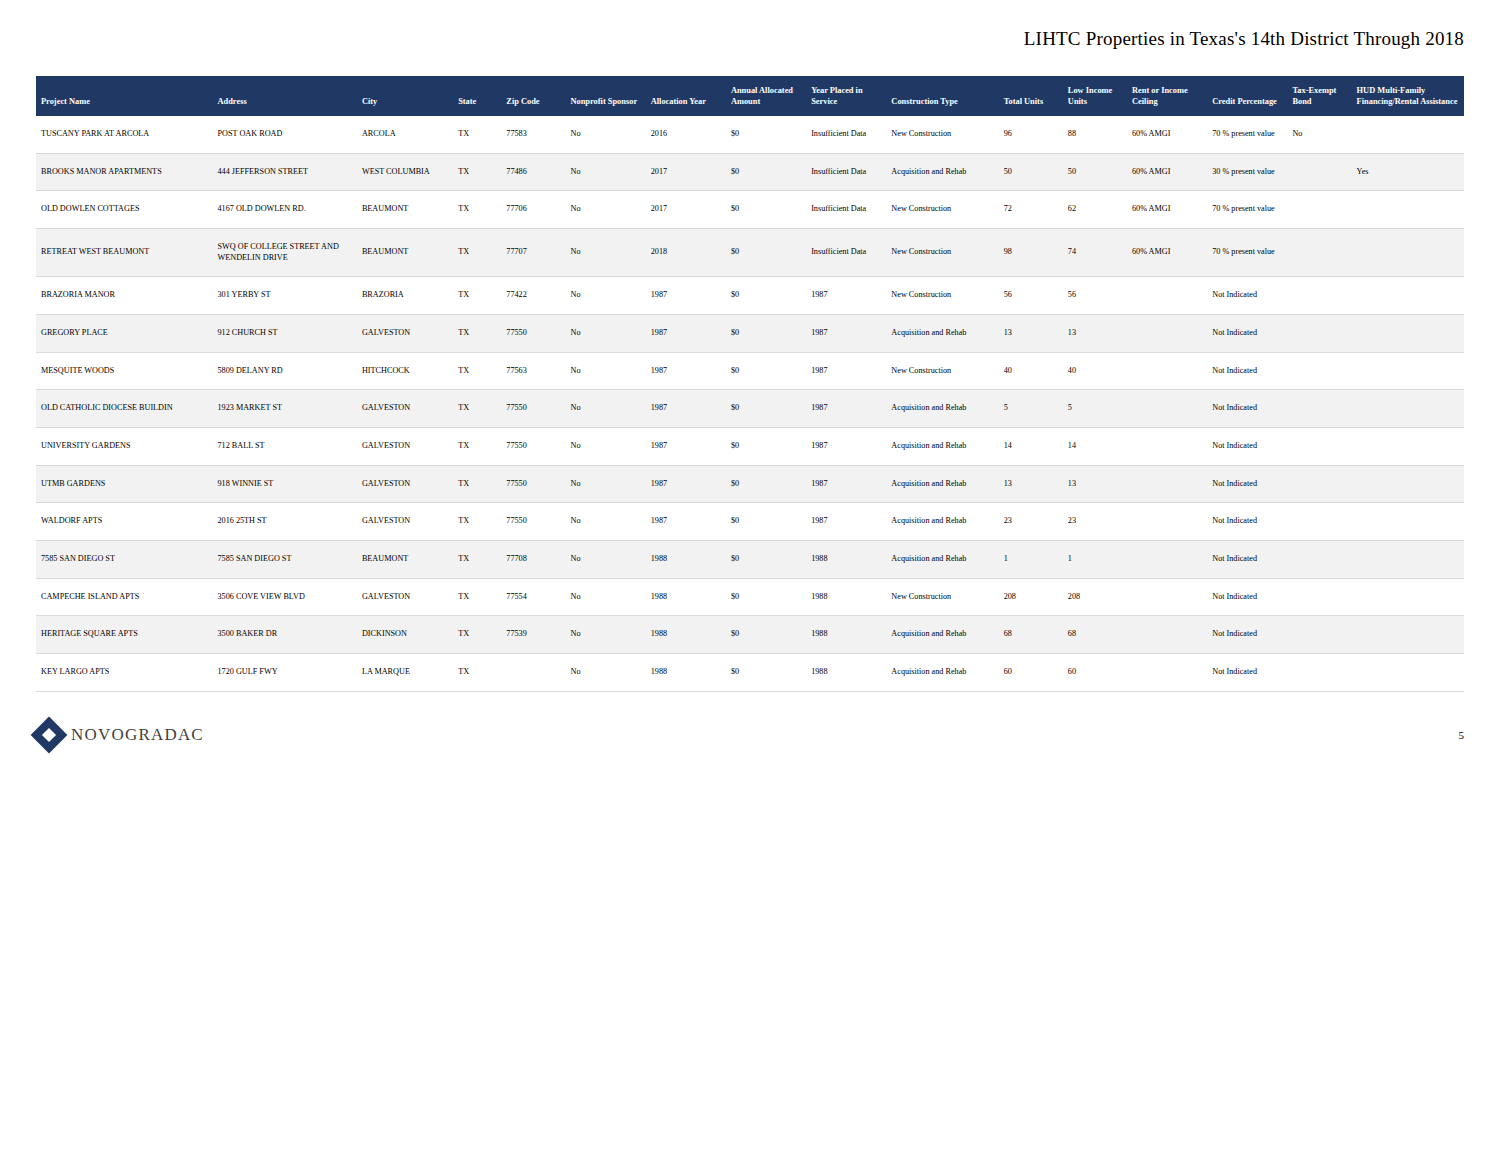LIHTC Properties in Texas's 14th District Through 2018
| Project Name | Address | City | State | Zip Code | Nonprofit Sponsor | Allocation Year | Annual Allocated Amount | Year Placed in Service | Construction Type | Total Units | Low Income Units | Rent or Income Ceiling | Credit Percentage | Tax-Exempt Bond | HUD Multi-Family Financing/Rental Assistance |
| --- | --- | --- | --- | --- | --- | --- | --- | --- | --- | --- | --- | --- | --- | --- | --- |
| TUSCANY PARK AT ARCOLA | POST OAK ROAD | ARCOLA | TX | 77583 | No | 2016 | $0 | Insufficient Data | New Construction | 96 | 88 | 60% AMGI | 70 % present value | No | |
| BROOKS MANOR APARTMENTS | 444 JEFFERSON STREET | WEST COLUMBIA | TX | 77486 | No | 2017 | $0 | Insufficient Data | Acquisition and Rehab | 50 | 50 | 60% AMGI | 30 % present value | | Yes |
| OLD DOWLEN COTTAGES | 4167 OLD DOWLEN RD. | BEAUMONT | TX | 77706 | No | 2017 | $0 | Insufficient Data | New Construction | 72 | 62 | 60% AMGI | 70 % present value | | |
| RETREAT WEST BEAUMONT | SWQ OF COLLEGE STREET AND WENDELIN DRIVE | BEAUMONT | TX | 77707 | No | 2018 | $0 | Insufficient Data | New Construction | 98 | 74 | 60% AMGI | 70 % present value | | |
| BRAZORIA MANOR | 301 YERBY ST | BRAZORIA | TX | 77422 | No | 1987 | $0 | 1987 | New Construction | 56 | 56 | | Not Indicated | | |
| GREGORY PLACE | 912 CHURCH ST | GALVESTON | TX | 77550 | No | 1987 | $0 | 1987 | Acquisition and Rehab | 13 | 13 | | Not Indicated | | |
| MESQUITE WOODS | 5809 DELANY RD | HITCHCOCK | TX | 77563 | No | 1987 | $0 | 1987 | New Construction | 40 | 40 | | Not Indicated | | |
| OLD CATHOLIC DIOCESE BUILDIN | 1923 MARKET ST | GALVESTON | TX | 77550 | No | 1987 | $0 | 1987 | Acquisition and Rehab | 5 | 5 | | Not Indicated | | |
| UNIVERSITY GARDENS | 712 BALL ST | GALVESTON | TX | 77550 | No | 1987 | $0 | 1987 | Acquisition and Rehab | 14 | 14 | | Not Indicated | | |
| UTMB GARDENS | 918 WINNIE ST | GALVESTON | TX | 77550 | No | 1987 | $0 | 1987 | Acquisition and Rehab | 13 | 13 | | Not Indicated | | |
| WALDORF APTS | 2016 25TH ST | GALVESTON | TX | 77550 | No | 1987 | $0 | 1987 | Acquisition and Rehab | 23 | 23 | | Not Indicated | | |
| 7585 SAN DIEGO ST | 7585 SAN DIEGO ST | BEAUMONT | TX | 77708 | No | 1988 | $0 | 1988 | Acquisition and Rehab | 1 | 1 | | Not Indicated | | |
| CAMPECHE ISLAND APTS | 3506 COVE VIEW BLVD | GALVESTON | TX | 77554 | No | 1988 | $0 | 1988 | New Construction | 208 | 208 | | Not Indicated | | |
| HERITAGE SQUARE APTS | 3500 BAKER DR | DICKINSON | TX | 77539 | No | 1988 | $0 | 1988 | Acquisition and Rehab | 68 | 68 | | Not Indicated | | |
| KEY LARGO APTS | 1720 GULF FWY | LA MARQUE | TX | | No | 1988 | $0 | 1988 | Acquisition and Rehab | 60 | 60 | | Not Indicated | | |
NOVOGRADAC
5